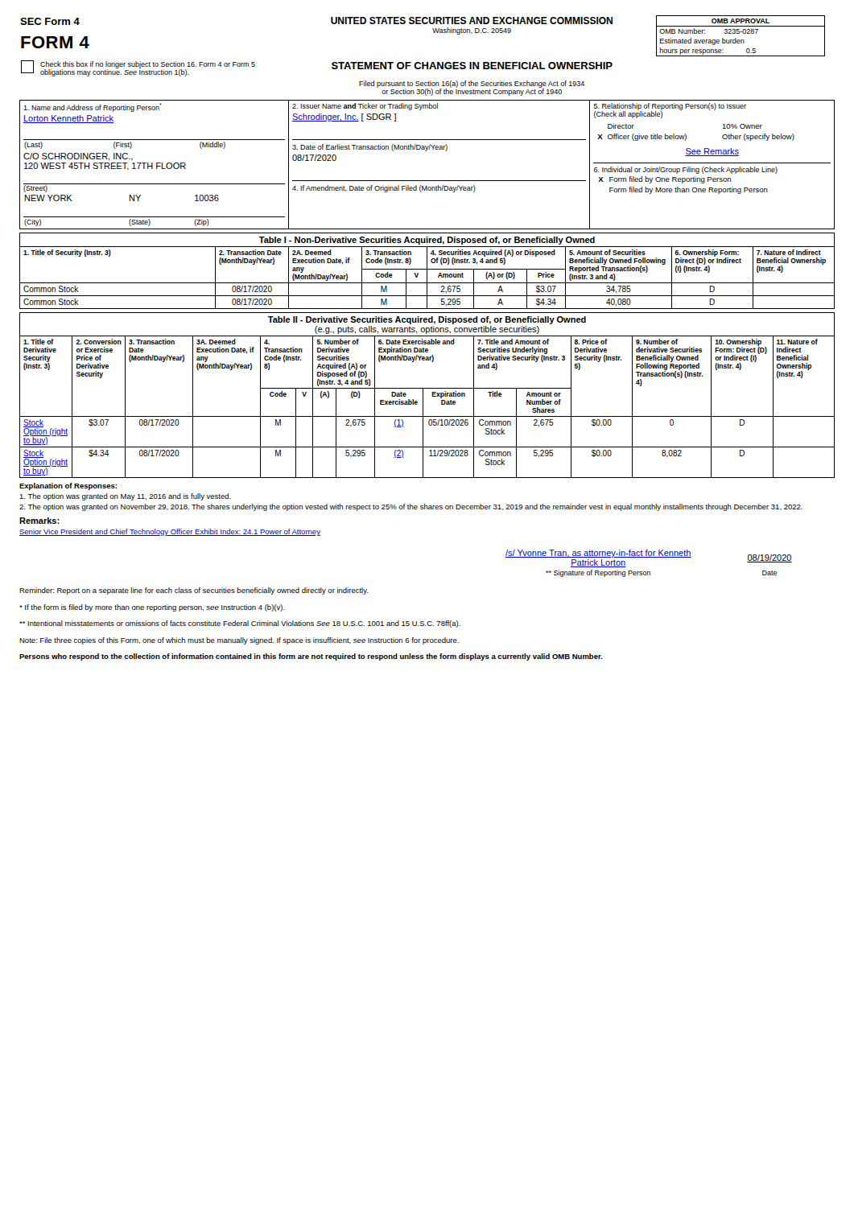| SEC Form 4 FORM 4 | UNITED STATES SECURITIES AND EXCHANGE COMMISSION Washington, D.C. 20549 | / OMB APPROVAL / / OMB Number: 3235-0287 / / Estimated average burden / / hours per response: 0.5 / |
| / / Check this box if no longer subject to Section 16. Form 4 or Form 5 obligations may continue. See Instruction 1(b). / | STATEMENT OF CHANGES IN BENEFICIAL OWNERSHIP Filed pursuant to Section 16(a) of the Securities Exchange Act of 1934 or Section 30(h) of the Investment Company Act of 1940 | |
| 1. Name and Address of Reporting Person * Lorton Kenneth Patrick / (Last) / (First) / (Middle) / C/O SCHRODINGER, INC., 120 WEST 45TH STREET, 17TH FLOOR (Street) / NEW YORK / NY / 10036 / / (City) / (State) / (Zip) / | 2. Issuer Name and Ticker or Trading Symbol Schrodinger, Inc. [ SDGR ] 3. Date of Earliest Transaction (Month/Day/Year) 08/17/2020 4. If Amendment, Date of Original Filed (Month/Day/Year) | 5. Relationship of Reporting Person(s) to Issuer (Check all applicable) / / Director / / 10% Owner / / X / Officer (give title below) / / Other (specify below) / See Remarks 6. Individual or Joint/Group Filing (Check Applicable Line) / X / Form filed by One Reporting Person / / / Form filed by More than One Reporting Person / |
| Table I - Non-Derivative Securities Acquired, Disposed of, or Beneficially Owned |
| 1. Title of Security (Instr. 3) | 2. Transaction Date (Month/Day/Year) | 2A. Deemed Execution Date, if any (Month/Day/Year) | 3. Transaction Code (Instr. 8) | 4. Securities Acquired (A) or Disposed Of (D) (Instr. 3, 4 and 5) | 5. Amount of Securities Beneficially Owned Following Reported Transaction(s) (Instr. 3 and 4) | 6. Ownership Form: Direct (D) or Indirect (I) (Instr. 4) | 7. Nature of Indirect Beneficial Ownership (Instr. 4) |
| Code | V | Amount | (A) or (D) | Price |
| Common Stock | 08/17/2020 | | M | | 2,675 | A | $3.07 | 34,785 | D | |
| Common Stock | 08/17/2020 | | M | | 5,295 | A | $4.34 | 40,080 | D | |
| Table II - Derivative Securities Acquired, Disposed of, or Beneficially Owned (e.g., puts, calls, warrants, options, convertible securities) |
| 1. Title of Derivative Security (Instr. 3) | 2. Conversion or Exercise Price of Derivative Security | 3. Transaction Date (Month/Day/Year) | 3A. Deemed Execution Date, if any (Month/Day/Year) | 4. Transaction Code (Instr. 8) | 5. Number of Derivative Securities Acquired (A) or Disposed of (D) (Instr. 3, 4 and 5) | 6. Date Exercisable and Expiration Date (Month/Day/Year) | 7. Title and Amount of Securities Underlying Derivative Security (Instr. 3 and 4) | 8. Price of Derivative Security (Instr. 5) | 9. Number of derivative Securities Beneficially Owned Following Reported Transaction(s) (Instr. 4) | 10. Ownership Form: Direct (D) or Indirect (I) (Instr. 4) | 11. Nature of Indirect Beneficial Ownership (Instr. 4) |
| Code | V | (A) | (D) | Date Exercisable | Expiration Date | Title | Amount or Number of Shares |
| Stock Option (right to buy) | $3.07 | 08/17/2020 | | M | | | 2,675 | (1) | 05/10/2026 | Common Stock | 2,675 | $0.00 | 0 | D | |
| Stock Option (right to buy) | $4.34 | 08/17/2020 | | M | | | 5,295 | (2) | 11/29/2028 | Common Stock | 5,295 | $0.00 | 8,082 | D | |
Explanation of Responses:
1. The option was granted on May 11, 2016 and is fully vested.
2. The option was granted on November 29, 2018. The shares underlying the option vested with respect to 25% of the shares on December 31, 2019 and the remainder vest in equal monthly installments through December 31, 2022.
Remarks:
Senior Vice President and Chief Technology Officer Exhibit Index: 24.1 Power of Attorney
| | /s/ Yvonne Tran, as attorney-in-fact for Kenneth Patrick Lorton | 08/19/2020 |
| | ** Signature of Reporting Person | Date |
Reminder: Report on a separate line for each class of securities beneficially owned directly or indirectly.
* If the form is filed by more than one reporting person, see Instruction 4 (b)(v).
** Intentional misstatements or omissions of facts constitute Federal Criminal Violations See 18 U.S.C. 1001 and 15 U.S.C. 78ff(a).
Note: File three copies of this Form, one of which must be manually signed. If space is insufficient, see Instruction 6 for procedure.
Persons who respond to the collection of information contained in this form are not required to respond unless the form displays a currently valid OMB Number.